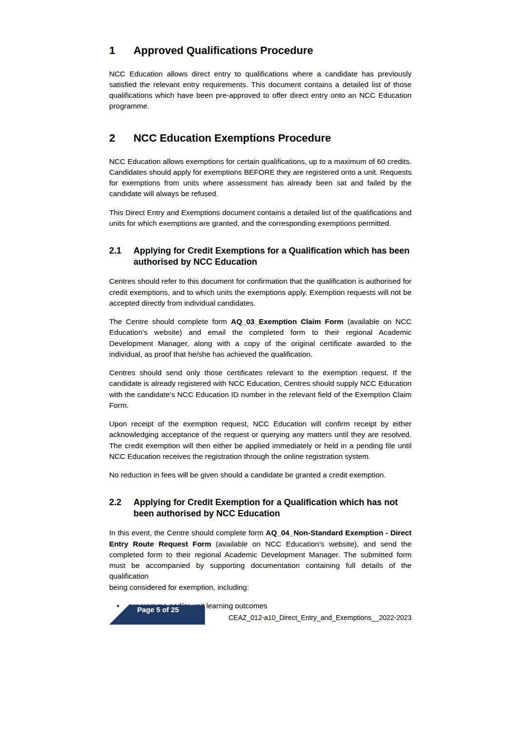1 Approved Qualifications Procedure
NCC Education allows direct entry to qualifications where a candidate has previously satisfied the relevant entry requirements. This document contains a detailed list of those qualifications which have been pre-approved to offer direct entry onto an NCC Education programme.
2 NCC Education Exemptions Procedure
NCC Education allows exemptions for certain qualifications, up to a maximum of 60 credits. Candidates should apply for exemptions BEFORE they are registered onto a unit. Requests for exemptions from units where assessment has already been sat and failed by the candidate will always be refused.
This Direct Entry and Exemptions document contains a detailed list of the qualifications and units for which exemptions are granted, and the corresponding exemptions permitted.
2.1 Applying for Credit Exemptions for a Qualification which has been authorised by NCC Education
Centres should refer to this document for confirmation that the qualification is authorised for credit exemptions, and to which units the exemptions apply. Exemption requests will not be accepted directly from individual candidates.
The Centre should complete form AQ_03_Exemption Claim Form (available on NCC Education’s website) and email the completed form to their regional Academic Development Manager, along with a copy of the original certificate awarded to the individual, as proof that he/she has achieved the qualification.
Centres should send only those certificates relevant to the exemption request. If the candidate is already registered with NCC Education, Centres should supply NCC Education with the candidate’s NCC Education ID number in the relevant field of the Exemption Claim Form.
Upon receipt of the exemption request, NCC Education will confirm receipt by either acknowledging acceptance of the request or querying any matters until they are resolved. The credit exemption will then either be applied immediately or held in a pending file until NCC Education receives the registration through the online registration system.
No reduction in fees will be given should a candidate be granted a credit exemption.
2.2 Applying for Credit Exemption for a Qualification which has not been authorised by NCC Education
In this event, the Centre should complete form AQ_04_Non-Standard Exemption - Direct Entry Route Request Form (available on NCC Education’s website), and send the completed form to their regional Academic Development Manager. The submitted form must be accompanied by supporting documentation containing full details of the qualification
being considered for exemption, including:
programme and/or unit learning outcomes
Page 5 of 25
CEAZ_012-a10_Direct_Entry_and_Exemptions__2022-2023